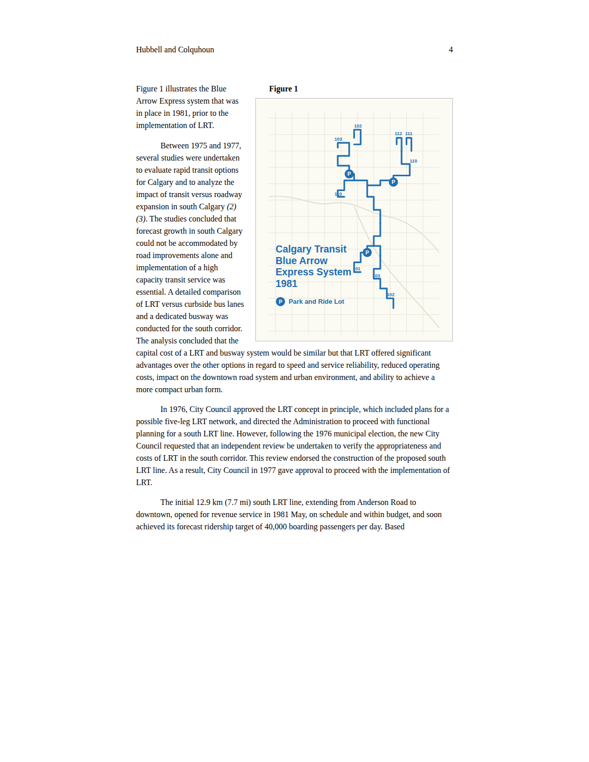Hubbell and Colquhoun
4
Figure 1
P P P 102 103 112 111 110 110 101 103 102 Calgary Transit Blue Arrow Express System 1981 P Park and Ride Lot
Figure 1 illustrates the Blue Arrow Express system that was in place in 1981, prior to the implementation of LRT.
Between 1975 and 1977, several studies were undertaken to evaluate rapid transit options for Calgary and to analyze the impact of transit versus roadway expansion in south Calgary (2)(3). The studies concluded that forecast growth in south Calgary could not be accommodated by road improvements alone and implementation of a high capacity transit service was essential. A detailed comparison of LRT versus curbside bus lanes and a dedicated busway was conducted for the south corridor. The analysis concluded that the capital cost of a LRT and busway system would be similar but that LRT offered significant advantages over the other options in regard to speed and service reliability, reduced operating costs, impact on the downtown road system and urban environment, and ability to achieve a more compact urban form.
In 1976, City Council approved the LRT concept in principle, which included plans for a possible five-leg LRT network, and directed the Administration to proceed with functional planning for a south LRT line. However, following the 1976 municipal election, the new City Council requested that an independent review be undertaken to verify the appropriateness and costs of LRT in the south corridor. This review endorsed the construction of the proposed south LRT line. As a result, City Council in 1977 gave approval to proceed with the implementation of LRT.
The initial 12.9 km (7.7 mi) south LRT line, extending from Anderson Road to downtown, opened for revenue service in 1981 May, on schedule and within budget, and soon achieved its forecast ridership target of 40,000 boarding passengers per day. Based